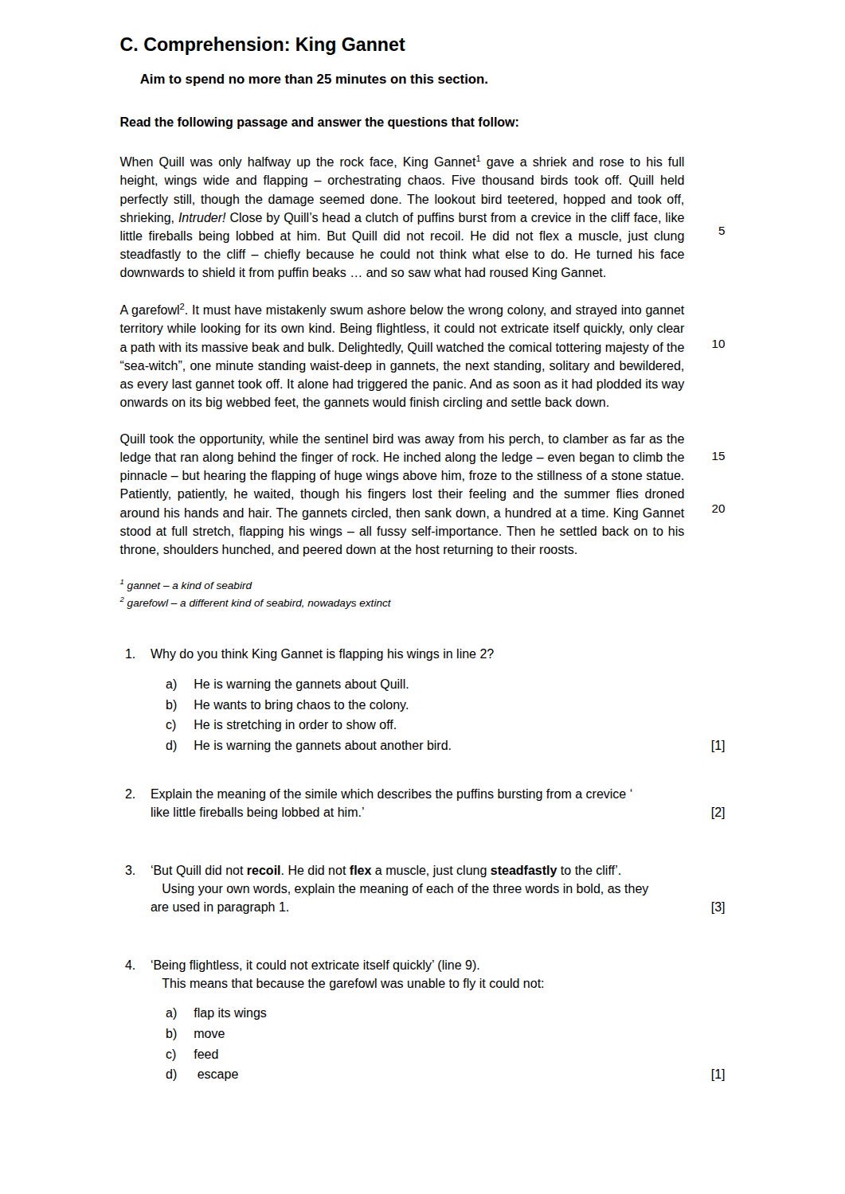C. Comprehension: King Gannet
Aim to spend no more than 25 minutes on this section.
Read the following passage and answer the questions that follow:
5 When Quill was only halfway up the rock face, King Gannet1 gave a shriek and rose to his full height, wings wide and flapping – orchestrating chaos. Five thousand birds took off. Quill held perfectly still, though the damage seemed done. The lookout bird teetered, hopped and took off, shrieking, Intruder! Close by Quill’s head a clutch of puffins burst from a crevice in the cliff face, like little fireballs being lobbed at him. But Quill did not recoil. He did not flex a muscle, just clung steadfastly to the cliff – chiefly because he could not think what else to do. He turned his face downwards to shield it from puffin beaks … and so saw what had roused King Gannet.
10 A garefowl2. It must have mistakenly swum ashore below the wrong colony, and strayed into gannet territory while looking for its own kind. Being flightless, it could not extricate itself quickly, only clear a path with its massive beak and bulk. Delightedly, Quill watched the comical tottering majesty of the “sea-witch”, one minute standing waist-deep in gannets, the next standing, solitary and bewildered, as every last gannet took off. It alone had triggered the panic. And as soon as it had plodded its way onwards on its big webbed feet, the gannets would finish circling and settle back down.
15 20 Quill took the opportunity, while the sentinel bird was away from his perch, to clamber as far as the ledge that ran along behind the finger of rock. He inched along the ledge – even began to climb the pinnacle – but hearing the flapping of huge wings above him, froze to the stillness of a stone statue. Patiently, patiently, he waited, though his fingers lost their feeling and the summer flies droned around his hands and hair. The gannets circled, then sank down, a hundred at a time. King Gannet stood at full stretch, flapping his wings – all fussy self-importance. Then he settled back on to his throne, shoulders hunched, and peered down at the host returning to their roosts.
1 gannet – a kind of seabird
2 garefowl – a different kind of seabird, nowadays extinct
Why do you think King Gannet is flapping his wings in line 2?
a) He is warning the gannets about Quill.
b) He wants to bring chaos to the colony.
c) He is stretching in order to show off.
d) He is warning the gannets about another bird. [1]
Explain the meaning of the simile which describes the puffins bursting from a crevice ‘
like little fireballs being lobbed at him.’ [2]
‘But Quill did not recoil. He did not flex a muscle, just clung steadfastly to the cliff’.
Using your own words, explain the meaning of each of the three words in bold, as they are used in paragraph 1. [3]
‘Being flightless, it could not extricate itself quickly’ (line 9).
This means that because the garefowl was unable to fly it could not:
a) flap its wings
b) move
c) feed
d) escape [1]